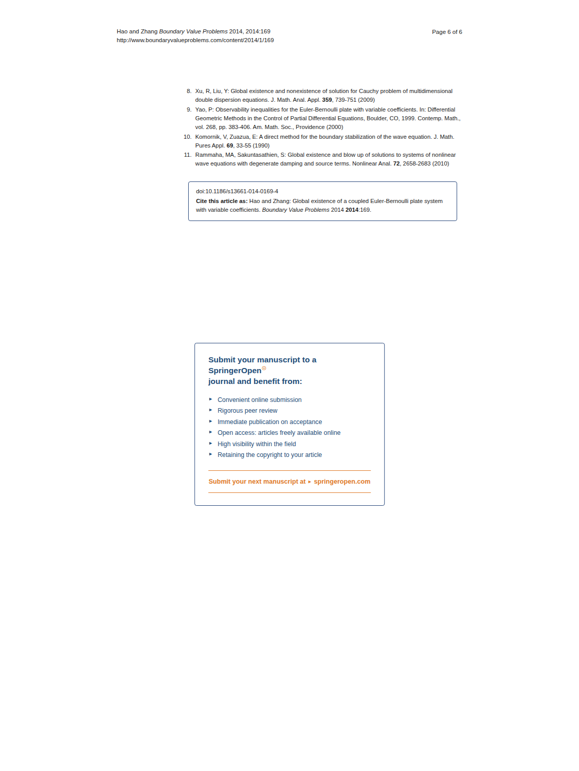Hao and Zhang Boundary Value Problems 2014, 2014:169
http://www.boundaryvalueproblems.com/content/2014/1/169
Page 6 of 6
Xu, R, Liu, Y: Global existence and nonexistence of solution for Cauchy problem of multidimensional double dispersion equations. J. Math. Anal. Appl. 359, 739-751 (2009)
Yao, P: Observability inequalities for the Euler-Bernoulli plate with variable coefficients. In: Differential Geometric Methods in the Control of Partial Differential Equations, Boulder, CO, 1999. Contemp. Math., vol. 268, pp. 383-406. Am. Math. Soc., Providence (2000)
Komornik, V, Zuazua, E: A direct method for the boundary stabilization of the wave equation. J. Math. Pures Appl. 69, 33-55 (1990)
Rammaha, MA, Sakuntasathien, S: Global existence and blow up of solutions to systems of nonlinear wave equations with degenerate damping and source terms. Nonlinear Anal. 72, 2658-2683 (2010)
doi:10.1186/s13661-014-0169-4
Cite this article as: Hao and Zhang: Global existence of a coupled Euler-Bernoulli plate system with variable coefficients. Boundary Value Problems 2014 2014:169.
Submit your manuscript to a SpringerOpen☉
journal and benefit from:
Convenient online submission
Rigorous peer review
Immediate publication on acceptance
Open access: articles freely available online
High visibility within the field
Retaining the copyright to your article
Submit your next manuscript at ► springeropen.com